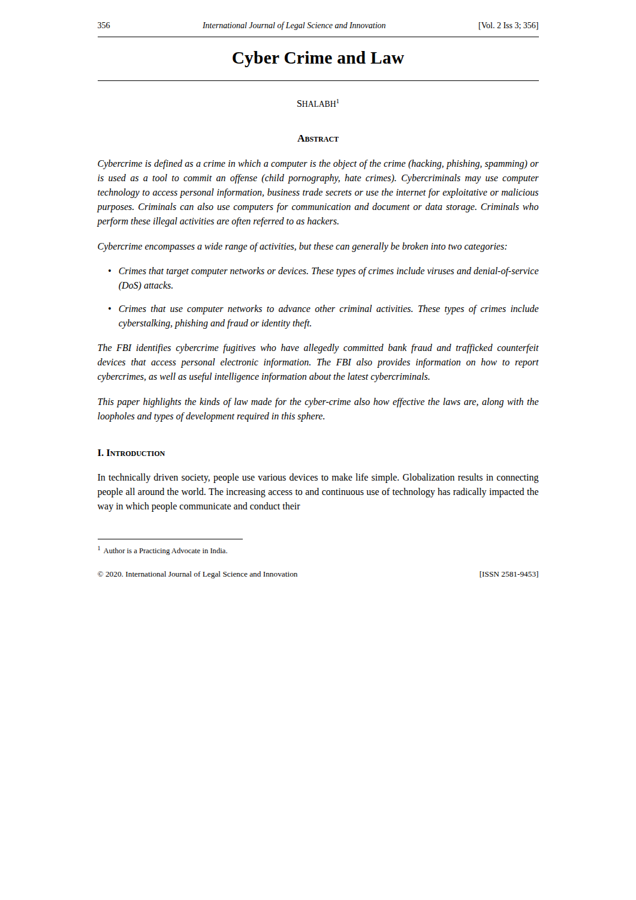356 International Journal of Legal Science and Innovation [Vol. 2 Iss 3; 356]
Cyber Crime and Law
SHALABH1
Abstract
Cybercrime is defined as a crime in which a computer is the object of the crime (hacking, phishing, spamming) or is used as a tool to commit an offense (child pornography, hate crimes). Cybercriminals may use computer technology to access personal information, business trade secrets or use the internet for exploitative or malicious purposes. Criminals can also use computers for communication and document or data storage. Criminals who perform these illegal activities are often referred to as hackers.
Cybercrime encompasses a wide range of activities, but these can generally be broken into two categories:
Crimes that target computer networks or devices. These types of crimes include viruses and denial-of-service (DoS) attacks.
Crimes that use computer networks to advance other criminal activities. These types of crimes include cyberstalking, phishing and fraud or identity theft.
The FBI identifies cybercrime fugitives who have allegedly committed bank fraud and trafficked counterfeit devices that access personal electronic information. The FBI also provides information on how to report cybercrimes, as well as useful intelligence information about the latest cybercriminals.
This paper highlights the kinds of law made for the cyber-crime also how effective the laws are, along with the loopholes and types of development required in this sphere.
I. Introduction
In technically driven society, people use various devices to make life simple. Globalization results in connecting people all around the world. The increasing access to and continuous use of technology has radically impacted the way in which people communicate and conduct their
1 Author is a Practicing Advocate in India.
© 2020. International Journal of Legal Science and Innovation [ISSN 2581-9453]